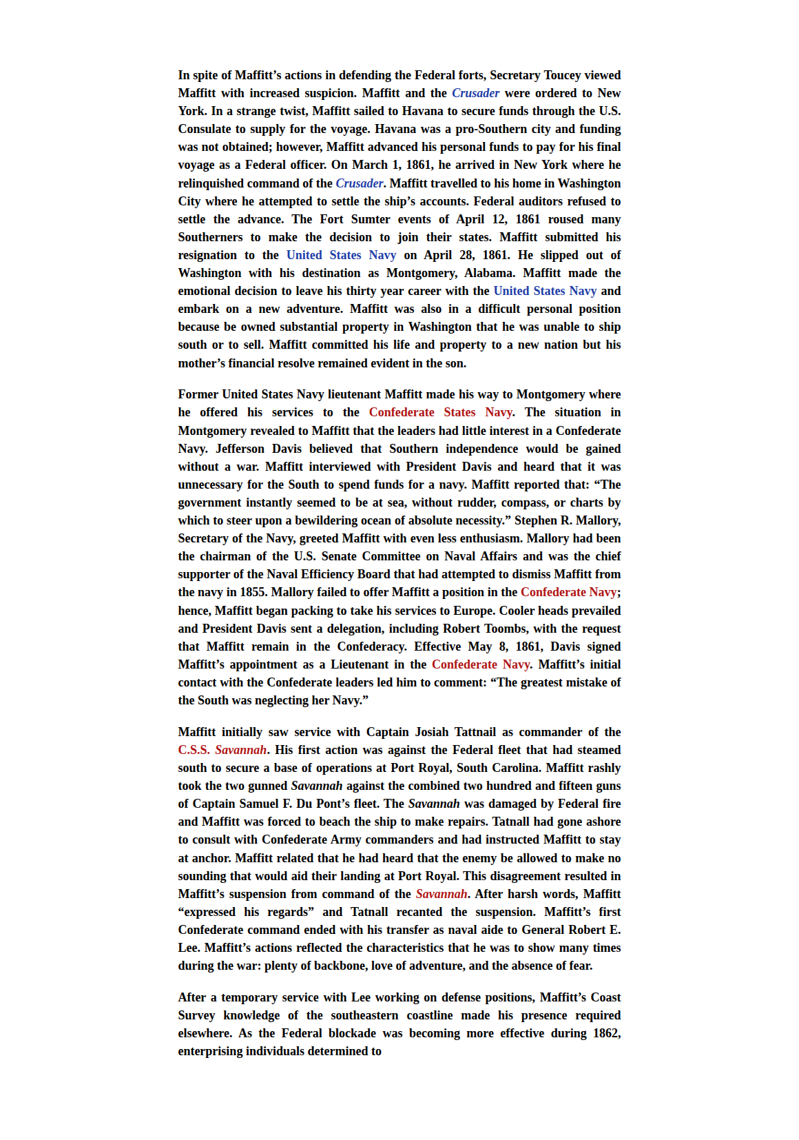In spite of Maffitt’s actions in defending the Federal forts, Secretary Toucey viewed Maffitt with increased suspicion. Maffitt and the Crusader were ordered to New York. In a strange twist, Maffitt sailed to Havana to secure funds through the U.S. Consulate to supply for the voyage. Havana was a pro-Southern city and funding was not obtained; however, Maffitt advanced his personal funds to pay for his final voyage as a Federal officer. On March 1, 1861, he arrived in New York where he relinquished command of the Crusader. Maffitt travelled to his home in Washington City where he attempted to settle the ship’s accounts. Federal auditors refused to settle the advance. The Fort Sumter events of April 12, 1861 roused many Southerners to make the decision to join their states. Maffitt submitted his resignation to the United States Navy on April 28, 1861. He slipped out of Washington with his destination as Montgomery, Alabama. Maffitt made the emotional decision to leave his thirty year career with the United States Navy and embark on a new adventure. Maffitt was also in a difficult personal position because be owned substantial property in Washington that he was unable to ship south or to sell. Maffitt committed his life and property to a new nation but his mother’s financial resolve remained evident in the son.
Former United States Navy lieutenant Maffitt made his way to Montgomery where he offered his services to the Confederate States Navy. The situation in Montgomery revealed to Maffitt that the leaders had little interest in a Confederate Navy. Jefferson Davis believed that Southern independence would be gained without a war. Maffitt interviewed with President Davis and heard that it was unnecessary for the South to spend funds for a navy. Maffitt reported that: “The government instantly seemed to be at sea, without rudder, compass, or charts by which to steer upon a bewildering ocean of absolute necessity.” Stephen R. Mallory, Secretary of the Navy, greeted Maffitt with even less enthusiasm. Mallory had been the chairman of the U.S. Senate Committee on Naval Affairs and was the chief supporter of the Naval Efficiency Board that had attempted to dismiss Maffitt from the navy in 1855. Mallory failed to offer Maffitt a position in the Confederate Navy; hence, Maffitt began packing to take his services to Europe. Cooler heads prevailed and President Davis sent a delegation, including Robert Toombs, with the request that Maffitt remain in the Confederacy. Effective May 8, 1861, Davis signed Maffitt’s appointment as a Lieutenant in the Confederate Navy. Maffitt’s initial contact with the Confederate leaders led him to comment: “The greatest mistake of the South was neglecting her Navy.”
Maffitt initially saw service with Captain Josiah Tattnail as commander of the C.S.S. Savannah. His first action was against the Federal fleet that had steamed south to secure a base of operations at Port Royal, South Carolina. Maffitt rashly took the two gunned Savannah against the combined two hundred and fifteen guns of Captain Samuel F. Du Pont’s fleet. The Savannah was damaged by Federal fire and Maffitt was forced to beach the ship to make repairs. Tatnall had gone ashore to consult with Confederate Army commanders and had instructed Maffitt to stay at anchor. Maffitt related that he had heard that the enemy be allowed to make no sounding that would aid their landing at Port Royal. This disagreement resulted in Maffitt’s suspension from command of the Savannah. After harsh words, Maffitt “expressed his regards” and Tatnall recanted the suspension. Maffitt’s first Confederate command ended with his transfer as naval aide to General Robert E. Lee. Maffitt’s actions reflected the characteristics that he was to show many times during the war: plenty of backbone, love of adventure, and the absence of fear.
After a temporary service with Lee working on defense positions, Maffitt’s Coast Survey knowledge of the southeastern coastline made his presence required elsewhere. As the Federal blockade was becoming more effective during 1862, enterprising individuals determined to